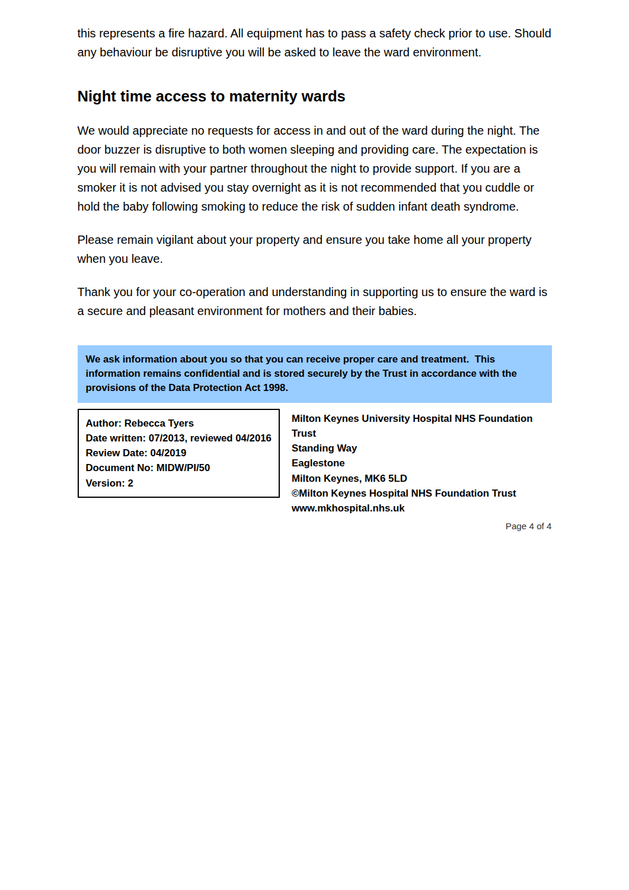this represents a fire hazard. All equipment has to pass a safety check prior to use. Should any behaviour be disruptive you will be asked to leave the ward environment.
Night time access to maternity wards
We would appreciate no requests for access in and out of the ward during the night. The door buzzer is disruptive to both women sleeping and providing care. The expectation is you will remain with your partner throughout the night to provide support. If you are a smoker it is not advised you stay overnight as it is not recommended that you cuddle or hold the baby following smoking to reduce the risk of sudden infant death syndrome.
Please remain vigilant about your property and ensure you take home all your property when you leave.
Thank you for your co-operation and understanding in supporting us to ensure the ward is a secure and pleasant environment for mothers and their babies.
We ask information about you so that you can receive proper care and treatment. This information remains confidential and is stored securely by the Trust in accordance with the provisions of the Data Protection Act 1998.
Author: Rebecca Tyers
Date written: 07/2013, reviewed 04/2016
Review Date: 04/2019
Document No: MIDW/PI/50
Version: 2
Milton Keynes University Hospital NHS Foundation Trust
Standing Way
Eaglestone
Milton Keynes, MK6 5LD
©Milton Keynes Hospital NHS Foundation Trust
www.mkhospital.nhs.uk
Page 4 of 4